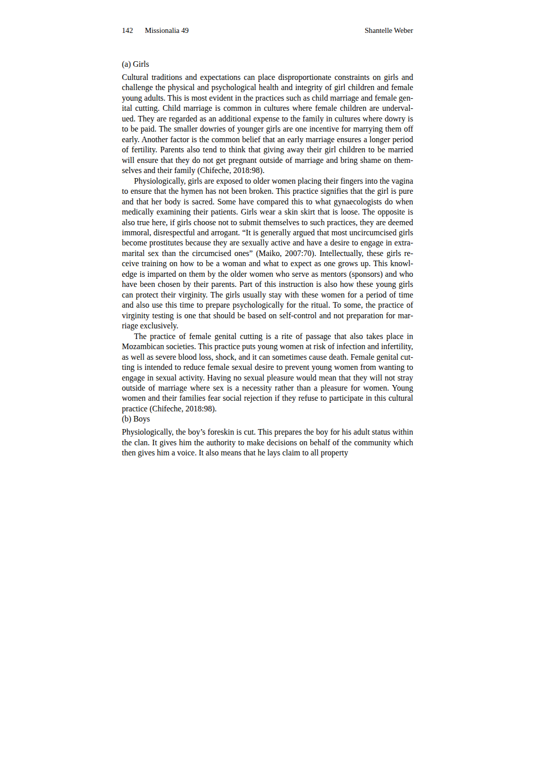142 Missionalia 49 Shantelle Weber
(a) Girls
Cultural traditions and expectations can place disproportionate constraints on girls and challenge the physical and psychological health and integrity of girl children and female young adults. This is most evident in the practices such as child marriage and female genital cutting. Child marriage is common in cultures where female children are undervalued. They are regarded as an additional expense to the family in cultures where dowry is to be paid. The smaller dowries of younger girls are one incentive for marrying them off early. Another factor is the common belief that an early marriage ensures a longer period of fertility. Parents also tend to think that giving away their girl children to be married will ensure that they do not get pregnant outside of marriage and bring shame on themselves and their family (Chifeche, 2018:98).
Physiologically, girls are exposed to older women placing their fingers into the vagina to ensure that the hymen has not been broken. This practice signifies that the girl is pure and that her body is sacred. Some have compared this to what gynaecologists do when medically examining their patients. Girls wear a skin skirt that is loose. The opposite is also true here, if girls choose not to submit themselves to such practices, they are deemed immoral, disrespectful and arrogant. “It is generally argued that most uncircumcised girls become prostitutes because they are sexually active and have a desire to engage in extramarital sex than the circumcised ones” (Maiko, 2007:70). Intellectually, these girls receive training on how to be a woman and what to expect as one grows up. This knowledge is imparted on them by the older women who serve as mentors (sponsors) and who have been chosen by their parents. Part of this instruction is also how these young girls can protect their virginity. The girls usually stay with these women for a period of time and also use this time to prepare psychologically for the ritual. To some, the practice of virginity testing is one that should be based on self-control and not preparation for marriage exclusively.
The practice of female genital cutting is a rite of passage that also takes place in Mozambican societies. This practice puts young women at risk of infection and infertility, as well as severe blood loss, shock, and it can sometimes cause death. Female genital cutting is intended to reduce female sexual desire to prevent young women from wanting to engage in sexual activity. Having no sexual pleasure would mean that they will not stray outside of marriage where sex is a necessity rather than a pleasure for women. Young women and their families fear social rejection if they refuse to participate in this cultural practice (Chifeche, 2018:98).
(b) Boys
Physiologically, the boy’s foreskin is cut. This prepares the boy for his adult status within the clan. It gives him the authority to make decisions on behalf of the community which then gives him a voice. It also means that he lays claim to all property